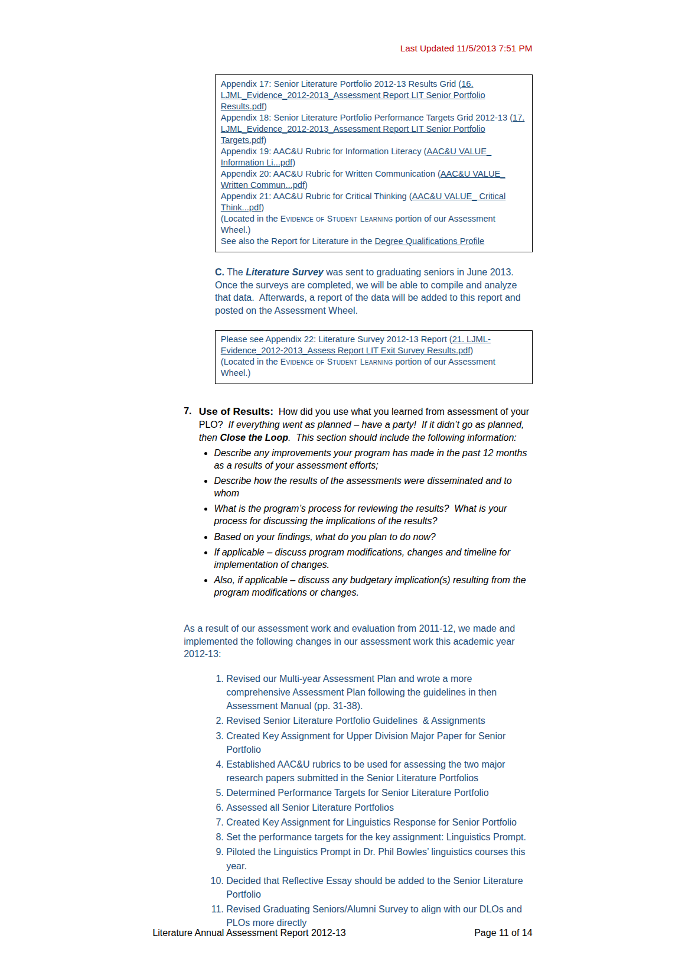Last Updated 11/5/2013 7:51 PM
Appendix 17: Senior Literature Portfolio 2012-13 Results Grid (16. LJML_Evidence_2012-2013_Assessment Report LIT Senior Portfolio Results.pdf)
Appendix 18: Senior Literature Portfolio Performance Targets Grid 2012-13 (17. LJML_Evidence_2012-2013_Assessment Report LIT Senior Portfolio Targets.pdf)
Appendix 19: AAC&U Rubric for Information Literacy (AAC&U VALUE_ Information Li...pdf)
Appendix 20: AAC&U Rubric for Written Communication (AAC&U VALUE_ Written Commun...pdf)
Appendix 21: AAC&U Rubric for Critical Thinking (AAC&U VALUE_ Critical Think...pdf)
(Located in the Evidence of Student Learning portion of our Assessment Wheel.)
See also the Report for Literature in the Degree Qualifications Profile
C. The Literature Survey was sent to graduating seniors in June 2013. Once the surveys are completed, we will be able to compile and analyze that data. Afterwards, a report of the data will be added to this report and posted on the Assessment Wheel.
Please see Appendix 22: Literature Survey 2012-13 Report (21. LJML-Evidence_2012-2013_Assess Report LIT Exit Survey Results.pdf)
(Located in the Evidence of Student Learning portion of our Assessment Wheel.)
7.
Use of Results: How did you use what you learned from assessment of your PLO? If everything went as planned – have a party! If it didn’t go as planned, then Close the Loop. This section should include the following information:
Describe any improvements your program has made in the past 12 months as a results of your assessment efforts;
Describe how the results of the assessments were disseminated and to whom
What is the program’s process for reviewing the results? What is your process for discussing the implications of the results?
Based on your findings, what do you plan to do now?
If applicable – discuss program modifications, changes and timeline for implementation of changes.
Also, if applicable – discuss any budgetary implication(s) resulting from the program modifications or changes.
As a result of our assessment work and evaluation from 2011-12, we made and implemented the following changes in our assessment work this academic year 2012-13:
Revised our Multi-year Assessment Plan and wrote a more comprehensive Assessment Plan following the guidelines in then Assessment Manual (pp. 31-38).
Revised Senior Literature Portfolio Guidelines & Assignments
Created Key Assignment for Upper Division Major Paper for Senior Portfolio
Established AAC&U rubrics to be used for assessing the two major research papers submitted in the Senior Literature Portfolios
Determined Performance Targets for Senior Literature Portfolio
Assessed all Senior Literature Portfolios
Created Key Assignment for Linguistics Response for Senior Portfolio
Set the performance targets for the key assignment: Linguistics Prompt.
Piloted the Linguistics Prompt in Dr. Phil Bowles’ linguistics courses this year.
Decided that Reflective Essay should be added to the Senior Literature Portfolio
Revised Graduating Seniors/Alumni Survey to align with our DLOs and PLOs more directly
Literature Annual Assessment Report 2012-13 Page 11 of 14